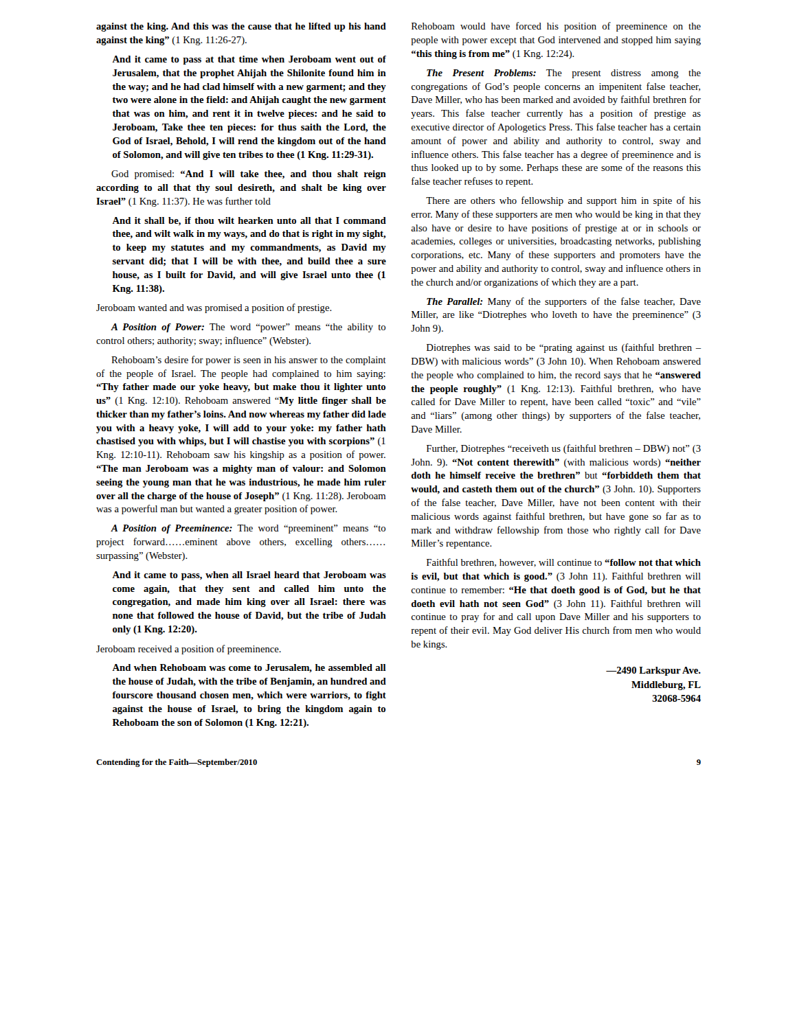against the king. And this was the cause that he lifted up his hand against the king” (1 Kng. 11:26-27).
And it came to pass at that time when Jeroboam went out of Jerusalem, that the prophet Ahijah the Shilonite found him in the way; and he had clad himself with a new garment; and they two were alone in the field: and Ahijah caught the new garment that was on him, and rent it in twelve pieces: and he said to Jeroboam, Take thee ten pieces: for thus saith the Lord, the God of Israel, Behold, I will rend the kingdom out of the hand of Solomon, and will give ten tribes to thee (1 Kng. 11:29-31).
God promised: “And I will take thee, and thou shalt reign according to all that thy soul desireth, and shalt be king over Israel” (1 Kng. 11:37). He was further told
And it shall be, if thou wilt hearken unto all that I command thee, and wilt walk in my ways, and do that is right in my sight, to keep my statutes and my commandments, as David my servant did; that I will be with thee, and build thee a sure house, as I built for David, and will give Israel unto thee (1 Kng. 11:38).
Jeroboam wanted and was promised a position of prestige.
A Position of Power: The word “power” means “the ability to control others; authority; sway; influence” (Webster).
Rehoboam’s desire for power is seen in his answer to the complaint of the people of Israel. The people had complained to him saying: “Thy father made our yoke heavy, but make thou it lighter unto us” (1 Kng. 12:10). Rehoboam answered “My little finger shall be thicker than my father’s loins. And now whereas my father did lade you with a heavy yoke, I will add to your yoke: my father hath chastised you with whips, but I will chastise you with scorpions” (1 Kng. 12:10-11). Rehoboam saw his kingship as a position of power. “The man Jeroboam was a mighty man of valour: and Solomon seeing the young man that he was industrious, he made him ruler over all the charge of the house of Joseph” (1 Kng. 11:28). Jeroboam was a powerful man but wanted a greater position of power.
A Position of Preeminence: The word “preeminent” means “to project forward……eminent above others, excelling others……surpassing” (Webster).
And it came to pass, when all Israel heard that Jeroboam was come again, that they sent and called him unto the congregation, and made him king over all Israel: there was none that followed the house of David, but the tribe of Judah only (1 Kng. 12:20).
Jeroboam received a position of preeminence.
And when Rehoboam was come to Jerusalem, he assembled all the house of Judah, with the tribe of Benjamin, an hundred and fourscore thousand chosen men, which were warriors, to fight against the house of Israel, to bring the kingdom again to Rehoboam the son of Solomon (1 Kng. 12:21).
Rehoboam would have forced his position of preeminence on the people with power except that God intervened and stopped him saying “this thing is from me” (1 Kng. 12:24).
The Present Problems: The present distress among the congregations of God’s people concerns an impenitent false teacher, Dave Miller, who has been marked and avoided by faithful brethren for years. This false teacher currently has a position of prestige as executive director of Apologetics Press. This false teacher has a certain amount of power and ability and authority to control, sway and influence others. This false teacher has a degree of preeminence and is thus looked up to by some. Perhaps these are some of the reasons this false teacher refuses to repent.
There are others who fellowship and support him in spite of his error. Many of these supporters are men who would be king in that they also have or desire to have positions of prestige at or in schools or academies, colleges or universities, broadcasting networks, publishing corporations, etc. Many of these supporters and promoters have the power and ability and authority to control, sway and influence others in the church and/or organizations of which they are a part.
The Parallel: Many of the supporters of the false teacher, Dave Miller, are like “Diotrephes who loveth to have the preeminence” (3 John 9).
Diotrephes was said to be “prating against us (faithful brethren – DBW) with malicious words” (3 John 10). When Rehoboam answered the people who complained to him, the record says that he “answered the people roughly” (1 Kng. 12:13). Faithful brethren, who have called for Dave Miller to repent, have been called “toxic” and “vile” and “liars” (among other things) by supporters of the false teacher, Dave Miller.
Further, Diotrephes “receiveth us (faithful brethren – DBW) not” (3 John. 9). “Not content therewith” (with malicious words) “neither doth he himself receive the brethren” but “forbiddeth them that would, and casteth them out of the church” (3 John. 10). Supporters of the false teacher, Dave Miller, have not been content with their malicious words against faithful brethren, but have gone so far as to mark and withdraw fellowship from those who rightly call for Dave Miller’s repentance.
Faithful brethren, however, will continue to “follow not that which is evil, but that which is good.” (3 John 11). Faithful brethren will continue to remember: “He that doeth good is of God, but he that doeth evil hath not seen God” (3 John 11). Faithful brethren will continue to pray for and call upon Dave Miller and his supporters to repent of their evil. May God deliver His church from men who would be kings.
—2490 Larkspur Ave.
Middleburg, FL
32068-5964
Contending for the Faith—September/2010 9